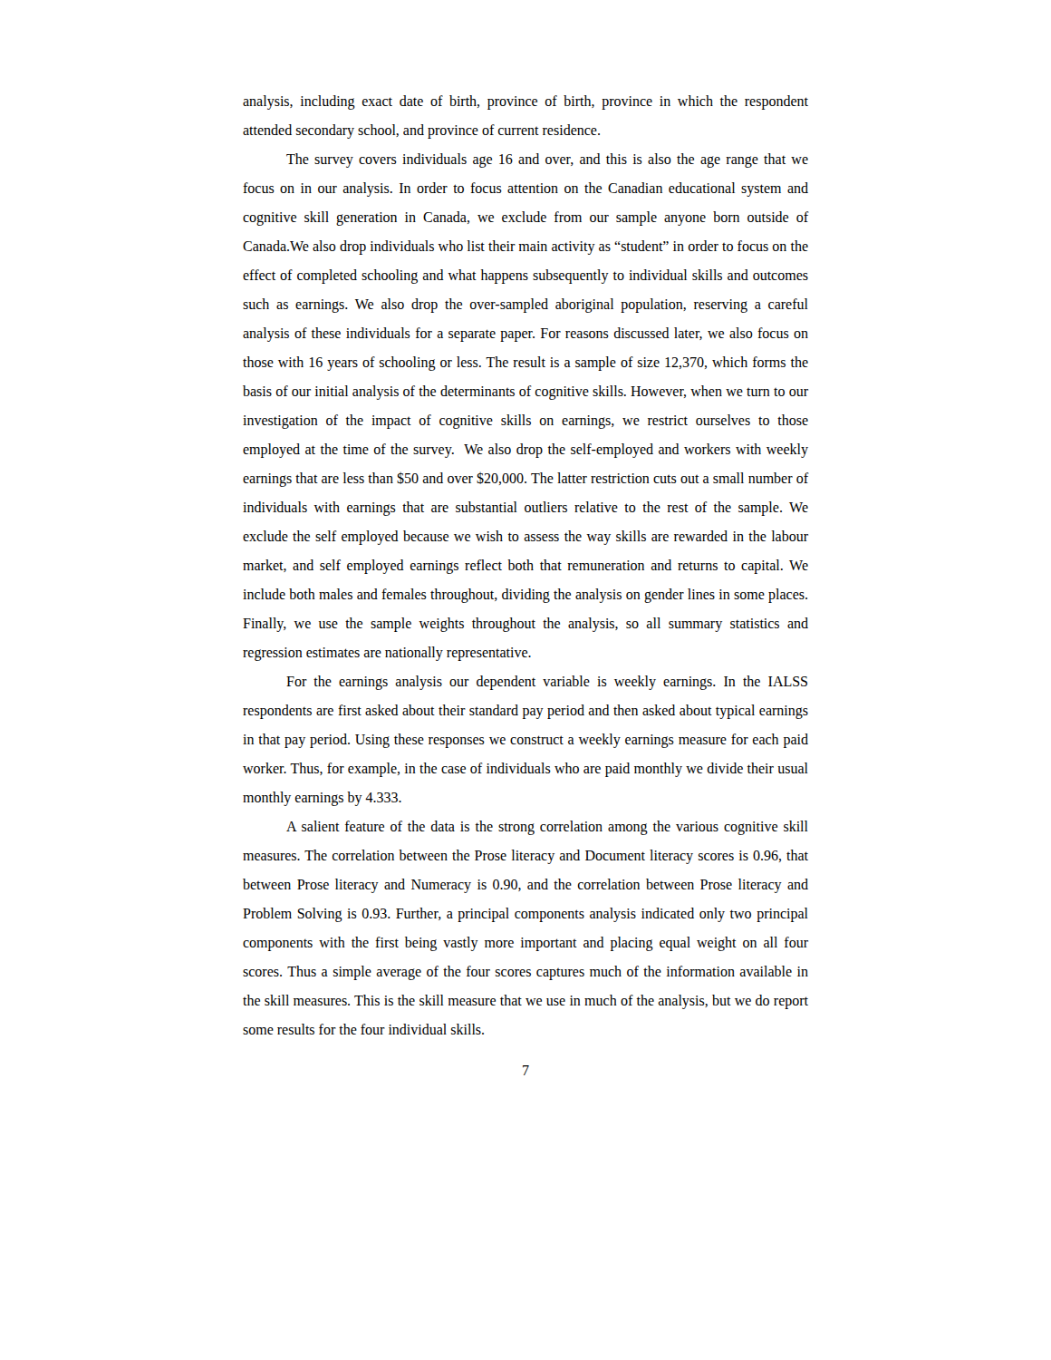analysis, including exact date of birth, province of birth, province in which the respondent attended secondary school, and province of current residence.
The survey covers individuals age 16 and over, and this is also the age range that we focus on in our analysis. In order to focus attention on the Canadian educational system and cognitive skill generation in Canada, we exclude from our sample anyone born outside of Canada.We also drop individuals who list their main activity as “student” in order to focus on the effect of completed schooling and what happens subsequently to individual skills and outcomes such as earnings. We also drop the over-sampled aboriginal population, reserving a careful analysis of these individuals for a separate paper. For reasons discussed later, we also focus on those with 16 years of schooling or less. The result is a sample of size 12,370, which forms the basis of our initial analysis of the determinants of cognitive skills. However, when we turn to our investigation of the impact of cognitive skills on earnings, we restrict ourselves to those employed at the time of the survey. We also drop the self-employed and workers with weekly earnings that are less than $50 and over $20,000. The latter restriction cuts out a small number of individuals with earnings that are substantial outliers relative to the rest of the sample. We exclude the self employed because we wish to assess the way skills are rewarded in the labour market, and self employed earnings reflect both that remuneration and returns to capital. We include both males and females throughout, dividing the analysis on gender lines in some places. Finally, we use the sample weights throughout the analysis, so all summary statistics and regression estimates are nationally representative.
For the earnings analysis our dependent variable is weekly earnings. In the IALSS respondents are first asked about their standard pay period and then asked about typical earnings in that pay period. Using these responses we construct a weekly earnings measure for each paid worker. Thus, for example, in the case of individuals who are paid monthly we divide their usual monthly earnings by 4.333.
A salient feature of the data is the strong correlation among the various cognitive skill measures. The correlation between the Prose literacy and Document literacy scores is 0.96, that between Prose literacy and Numeracy is 0.90, and the correlation between Prose literacy and Problem Solving is 0.93. Further, a principal components analysis indicated only two principal components with the first being vastly more important and placing equal weight on all four scores. Thus a simple average of the four scores captures much of the information available in the skill measures. This is the skill measure that we use in much of the analysis, but we do report some results for the four individual skills.
7